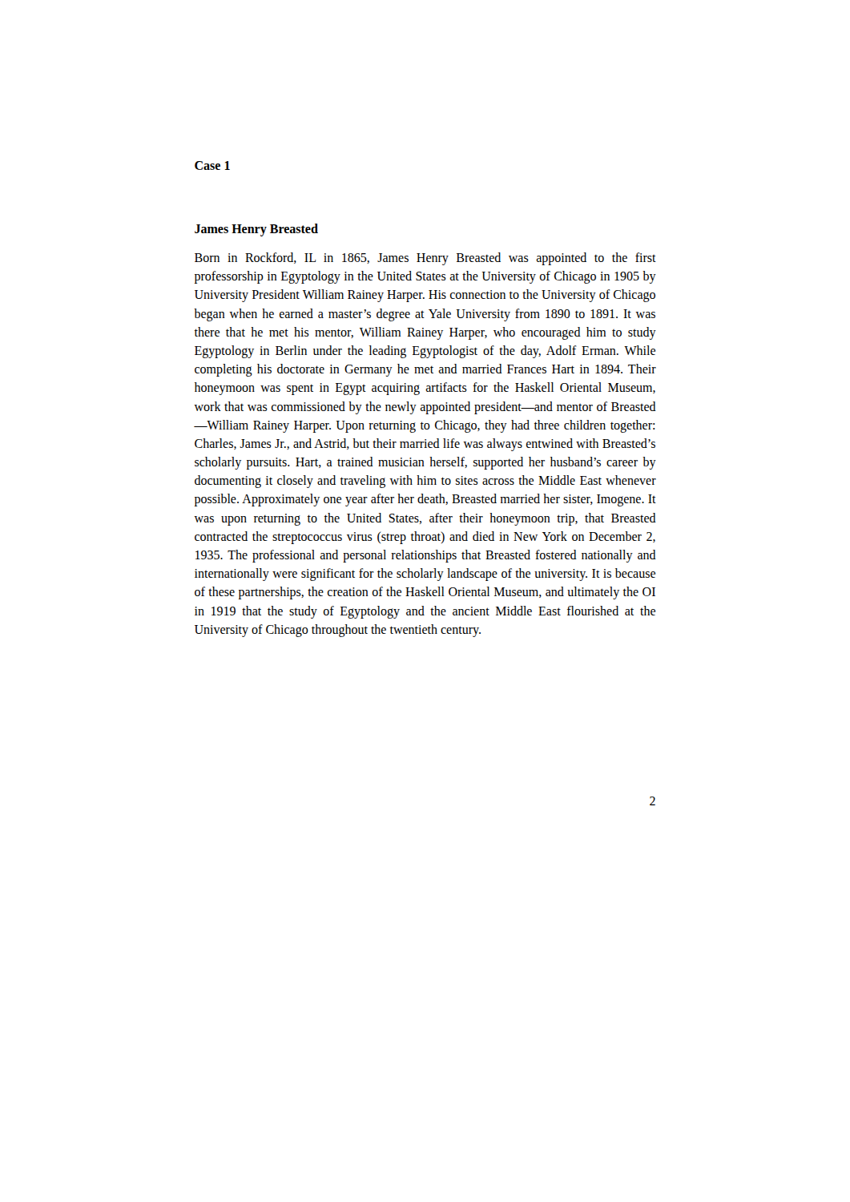Case 1
James Henry Breasted
Born in Rockford, IL in 1865, James Henry Breasted was appointed to the first professorship in Egyptology in the United States at the University of Chicago in 1905 by University President William Rainey Harper. His connection to the University of Chicago began when he earned a master’s degree at Yale University from 1890 to 1891. It was there that he met his mentor, William Rainey Harper, who encouraged him to study Egyptology in Berlin under the leading Egyptologist of the day, Adolf Erman. While completing his doctorate in Germany he met and married Frances Hart in 1894. Their honeymoon was spent in Egypt acquiring artifacts for the Haskell Oriental Museum, work that was commissioned by the newly appointed president—and mentor of Breasted—William Rainey Harper. Upon returning to Chicago, they had three children together: Charles, James Jr., and Astrid, but their married life was always entwined with Breasted’s scholarly pursuits. Hart, a trained musician herself, supported her husband’s career by documenting it closely and traveling with him to sites across the Middle East whenever possible. Approximately one year after her death, Breasted married her sister, Imogene. It was upon returning to the United States, after their honeymoon trip, that Breasted contracted the streptococcus virus (strep throat) and died in New York on December 2, 1935. The professional and personal relationships that Breasted fostered nationally and internationally were significant for the scholarly landscape of the university. It is because of these partnerships, the creation of the Haskell Oriental Museum, and ultimately the OI in 1919 that the study of Egyptology and the ancient Middle East flourished at the University of Chicago throughout the twentieth century.
2